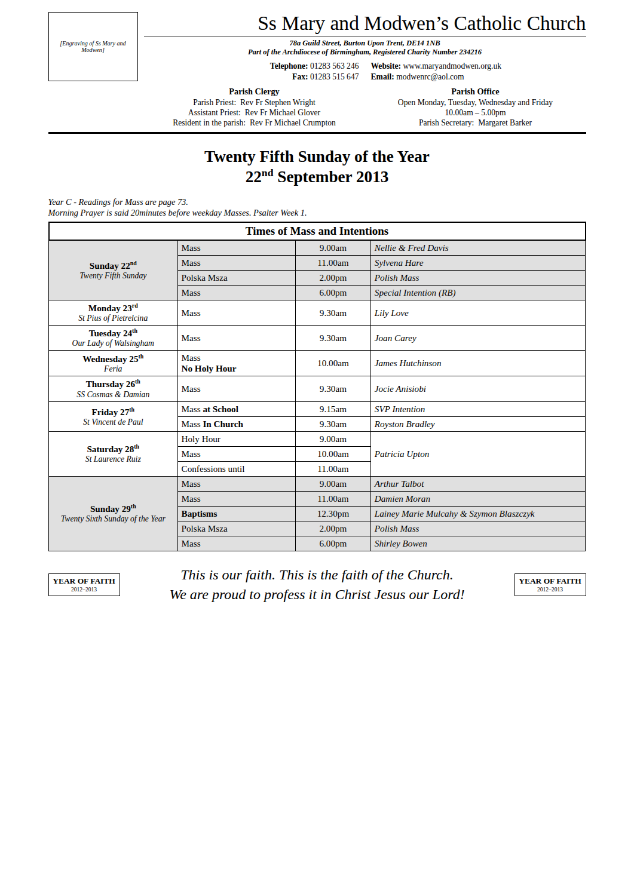[Engraving of Ss Mary and Modwen]
Ss Mary and Modwen’s Catholic Church
78a Guild Street, Burton Upon Trent, DE14 1NB
Part of the Archdiocese of Birmingham, Registered Charity Number 234216
Telephone: 01283 563 246
Fax: 01283 515 647
Website: www.maryandmodwen.org.uk
Email: modwenrc@aol.com
Parish Clergy
Parish Priest: Rev Fr Stephen Wright
Assistant Priest: Rev Fr Michael Glover
Resident in the parish: Rev Fr Michael Crumpton
Parish Office
Open Monday, Tuesday, Wednesday and Friday
10.00am – 5.00pm
Parish Secretary: Margaret Barker
Twenty Fifth Sunday of the Year
22nd September 2013
Year C - Readings for Mass are page 73.
Morning Prayer is said 20minutes before weekday Masses. Psalter Week 1.
| Times of Mass and Intentions |
| --- |
| Sunday 22 nd Twenty Fifth Sunday | Mass | 9.00am | Nellie & Fred Davis |
| Mass | 11.00am | Sylvena Hare |
| Polska Msza | 2.00pm | Polish Mass |
| Mass | 6.00pm | Special Intention (RB) |
| Monday 23 rd St Pius of Pietrelcina | Mass | 9.30am | Lily Love |
| Tuesday 24 th Our Lady of Walsingham | Mass | 9.30am | Joan Carey |
| Wednesday 25 th Feria | Mass No Holy Hour | 10.00am | James Hutchinson |
| Thursday 26 th SS Cosmas & Damian | Mass | 9.30am | Jocie Anisiobi |
| Friday 27 th St Vincent de Paul | Mass at School | 9.15am | SVP Intention |
| Mass In Church | 9.30am | Royston Bradley |
| Saturday 28 th St Laurence Ruiz | Holy Hour | 9.00am | Patricia Upton |
| Mass | 10.00am |
| Confessions until | 11.00am |
| Sunday 29 th Twenty Sixth Sunday of the Year | Mass | 9.00am | Arthur Talbot |
| Mass | 11.00am | Damien Moran |
| Baptisms | 12.30pm | Lainey Marie Mulcahy & Szymon Blaszczyk |
| Polska Msza | 2.00pm | Polish Mass |
| Mass | 6.00pm | Shirley Bowen |
YEAR OF FAITH 2012–2013
This is our faith. This is the faith of the Church.
We are proud to profess it in Christ Jesus our Lord!
YEAR OF FAITH 2012–2013